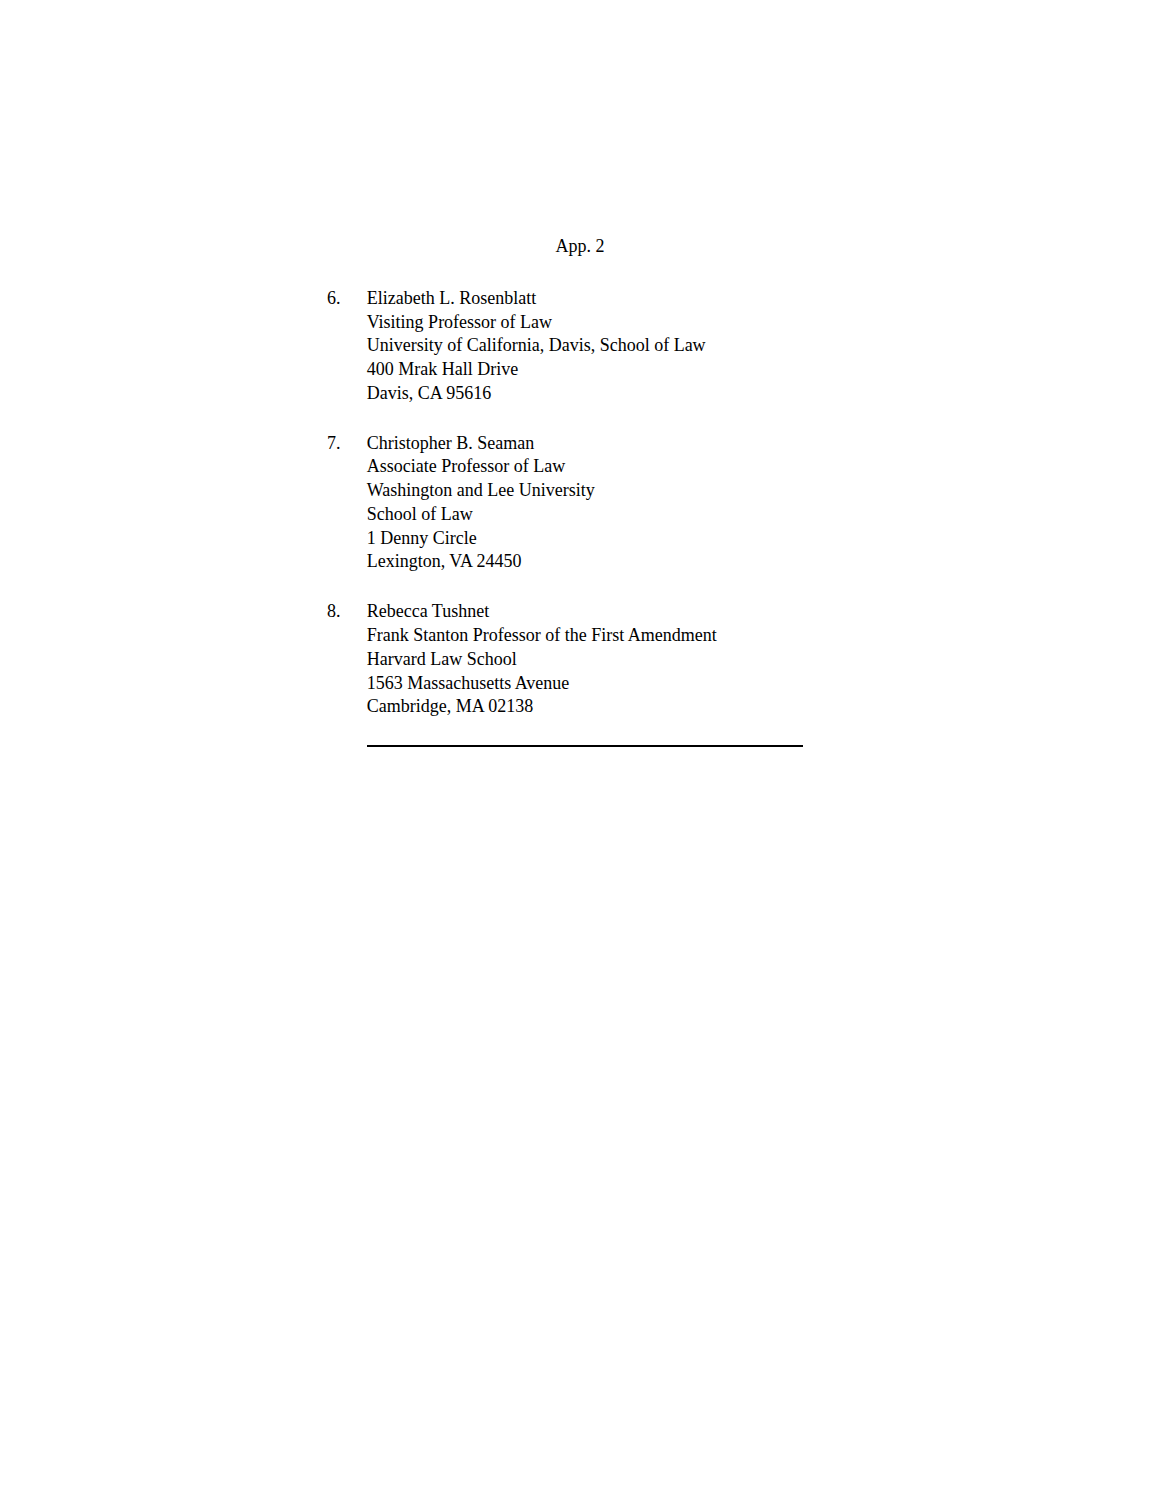App. 2
6. Elizabeth L. Rosenblatt Visiting Professor of Law University of California, Davis, School of Law 400 Mrak Hall Drive Davis, CA 95616
7. Christopher B. Seaman Associate Professor of Law Washington and Lee University School of Law 1 Denny Circle Lexington, VA 24450
8. Rebecca Tushnet Frank Stanton Professor of the First Amendment Harvard Law School 1563 Massachusetts Avenue Cambridge, MA 02138